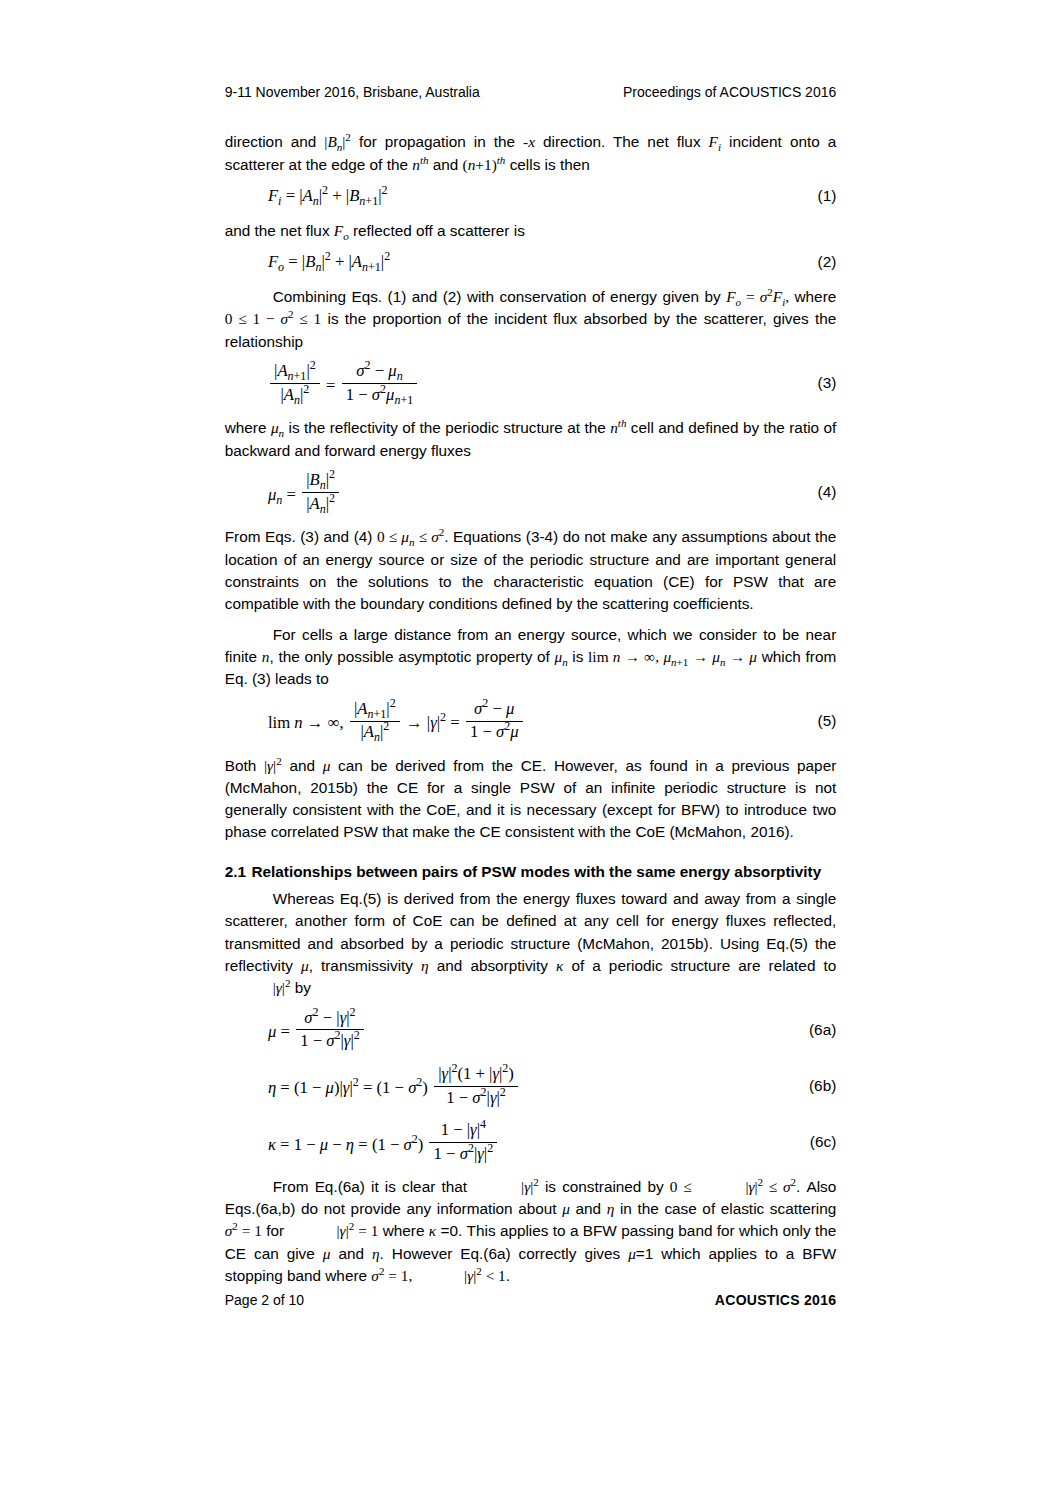9-11 November 2016, Brisbane, Australia
Proceedings of ACOUSTICS 2016
direction and Bn2 for propagation in the -x direction. The net flux Fi incident onto a scatterer at the edge of the nth and (n+1)th cells is then
Fi = An2 + Bn+12
(1)
and the net flux Fo reflected off a scatterer is
Fo = Bn2 + An+12
(2)
Combining Eqs. (1) and (2) with conservation of energy given by Fo = σ2Fi, where 0 ≤ 1 − σ2 ≤ 1 is the proportion of the incident flux absorbed by the scatterer, gives the relationship
An+12 An2 = σ2 − μn 1 − σ2μn+1
(3)
where μn is the reflectivity of the periodic structure at the nth cell and defined by the ratio of backward and forward energy fluxes
μn = Bn2 An2
(4)
From Eqs. (3) and (4) 0 ≤ μn ≤ σ2. Equations (3-4) do not make any assumptions about the location of an energy source or size of the periodic structure and are important general constraints on the solutions to the characteristic equation (CE) for PSW that are compatible with the boundary conditions defined by the scattering coefficients.
For cells a large distance from an energy source, which we consider to be near finite n, the only possible asymptotic property of μn is lim n → ∞, μn+1 → μn → μ which from Eq. (3) leads to
lim n → ∞, An+12 An2 → γ2 = σ2 − μ 1 − σ2μ
(5)
Both γ2 and μ can be derived from the CE. However, as found in a previous paper (McMahon, 2015b) the CE for a single PSW of an infinite periodic structure is not generally consistent with the CoE, and it is necessary (except for BFW) to introduce two phase correlated PSW that make the CE consistent with the CoE (McMahon, 2016).
2.1 Relationships between pairs of PSW modes with the same energy absorptivity
Whereas Eq.(5) is derived from the energy fluxes toward and away from a single scatterer, another form of CoE can be defined at any cell for energy fluxes reflected, transmitted and absorbed by a periodic structure (McMahon, 2015b). Using Eq.(5) the reflectivity μ, transmissivity η and absorptivity κ of a periodic structure are related to γ2 by
μ = σ2 − γ2 1 − σ2γ2
(6a)
η = (1 − μ) γ2 = (1 − σ2) γ2(1 + γ2) 1 − σ2γ2
(6b)
κ = 1 − μ − η = (1 − σ2) 1 − γ4 1 − σ2γ2
(6c)
From Eq.(6a) it is clear that γ2 is constrained by 0 ≤ γ2 ≤ σ2. Also Eqs.(6a,b) do not provide any information about μ and η in the case of elastic scattering σ2 = 1 for γ2 = 1 where κ =0. This applies to a BFW passing band for which only the CE can give μ and η. However Eq.(6a) correctly gives μ=1 which applies to a BFW stopping band where σ2 = 1, γ2 < 1.
Page 2 of 10
ACOUSTICS 2016